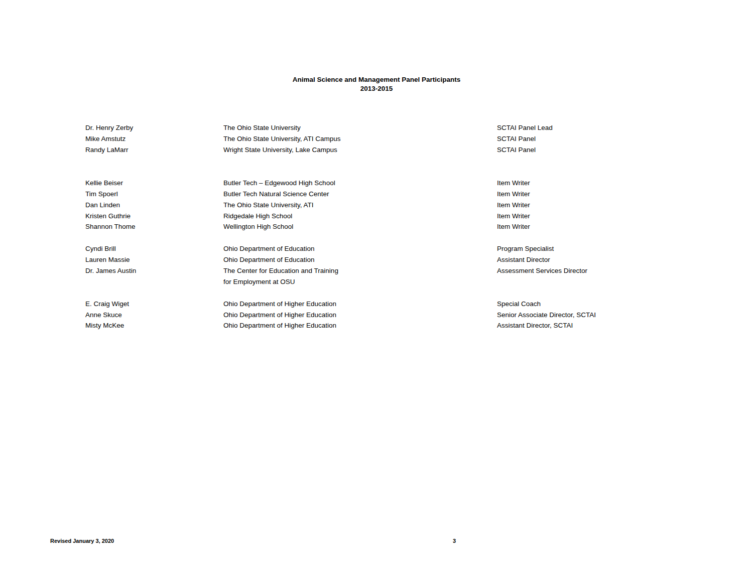Animal Science and Management Panel Participants
2013-2015
| Dr. Henry Zerby | The Ohio State University | SCTAI Panel Lead |
| Mike Amstutz | The Ohio State University, ATI Campus | SCTAI Panel |
| Randy LaMarr | Wright State University, Lake Campus | SCTAI Panel |
| Kellie Beiser | Butler Tech – Edgewood High School | Item Writer |
| Tim Spoerl | Butler Tech Natural Science Center | Item Writer |
| Dan Linden | The Ohio State University, ATI | Item Writer |
| Kristen Guthrie | Ridgedale High School | Item Writer |
| Shannon Thome | Wellington High School | Item Writer |
| Cyndi Brill | Ohio Department of Education | Program Specialist |
| Lauren Massie | Ohio Department of Education | Assistant Director |
| Dr. James Austin | The Center for Education and Training for Employment at OSU | Assessment Services Director |
| E. Craig Wiget | Ohio Department of Higher Education | Special Coach |
| Anne Skuce | Ohio Department of Higher Education | Senior Associate Director, SCTAI |
| Misty McKee | Ohio Department of Higher Education | Assistant Director, SCTAI |
Revised January 3, 2020 3